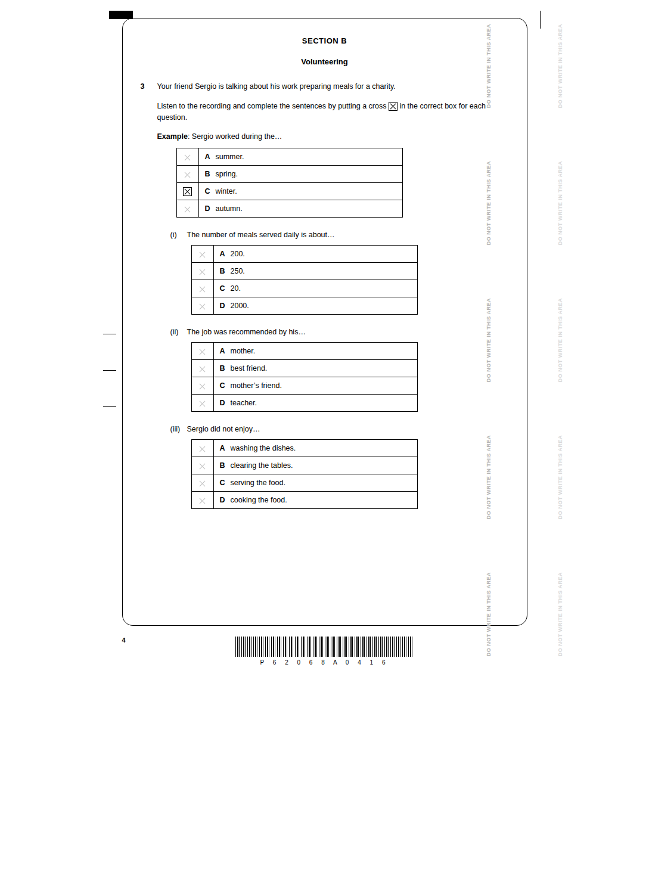DO NOT WRITE IN THIS AREA DO NOT WRITE IN THIS AREA DO NOT WRITE IN THIS AREA DO NOT WRITE IN THIS AREA DO NOT WRITE IN THIS AREA
DO NOT WRITE IN THIS AREA DO NOT WRITE IN THIS AREA DO NOT WRITE IN THIS AREA DO NOT WRITE IN THIS AREA DO NOT WRITE IN THIS AREA
SECTION B
Volunteering
3
Your friend Sergio is talking about his work preparing meals for a charity.
Listen to the recording and complete the sentences by putting a cross in the correct box for each question.
Example: Sergio worked during the…
| | A summer. |
| | B spring. |
| | C winter. |
| | D autumn. |
(i) The number of meals served daily is about…
| | A 200. |
| | B 250. |
| | C 20. |
| | D 2000. |
(ii) The job was recommended by his…
| | A mother. |
| | B best friend. |
| | C mother’s friend. |
| | D teacher. |
(iii) Sergio did not enjoy…
| | A washing the dishes. |
| | B clearing the tables. |
| | C serving the food. |
| | D cooking the food. |
4
P 6 2 0 6 8 A 0 4 1 6